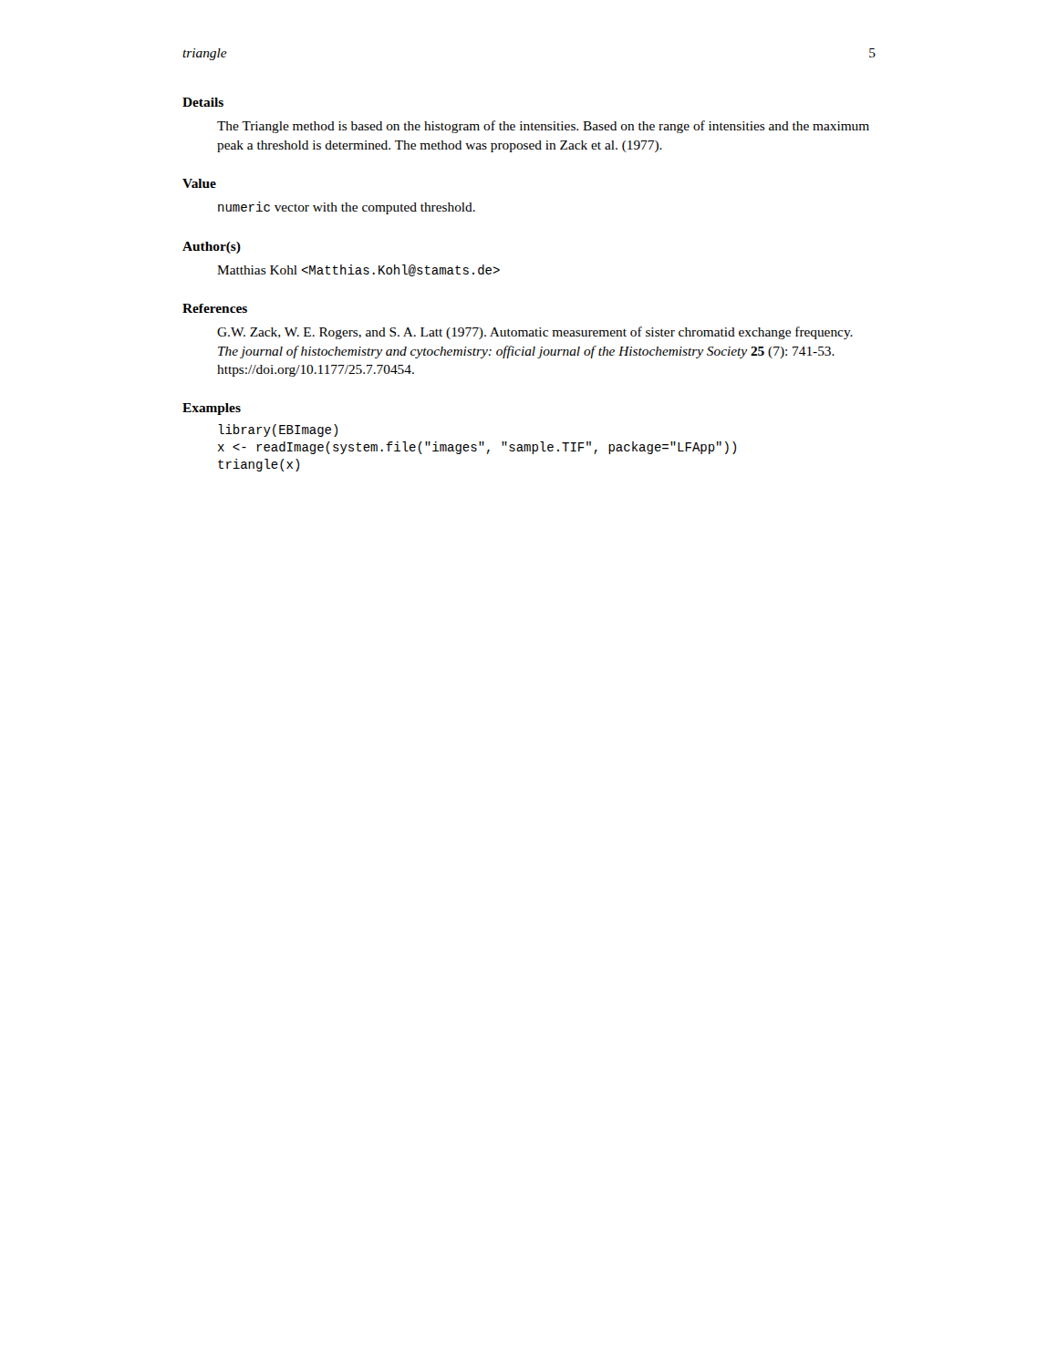triangle 5
Details
The Triangle method is based on the histogram of the intensities. Based on the range of intensities and the maximum peak a threshold is determined. The method was proposed in Zack et al. (1977).
Value
numeric vector with the computed threshold.
Author(s)
Matthias Kohl <Matthias.Kohl@stamats.de>
References
G.W. Zack, W. E. Rogers, and S. A. Latt (1977). Automatic measurement of sister chromatid exchange frequency. The journal of histochemistry and cytochemistry: official journal of the Histochemistry Society 25 (7): 741-53. https://doi.org/10.1177/25.7.70454.
Examples
library(EBImage)
x <- readImage(system.file("images", "sample.TIF", package="LFApp"))
triangle(x)